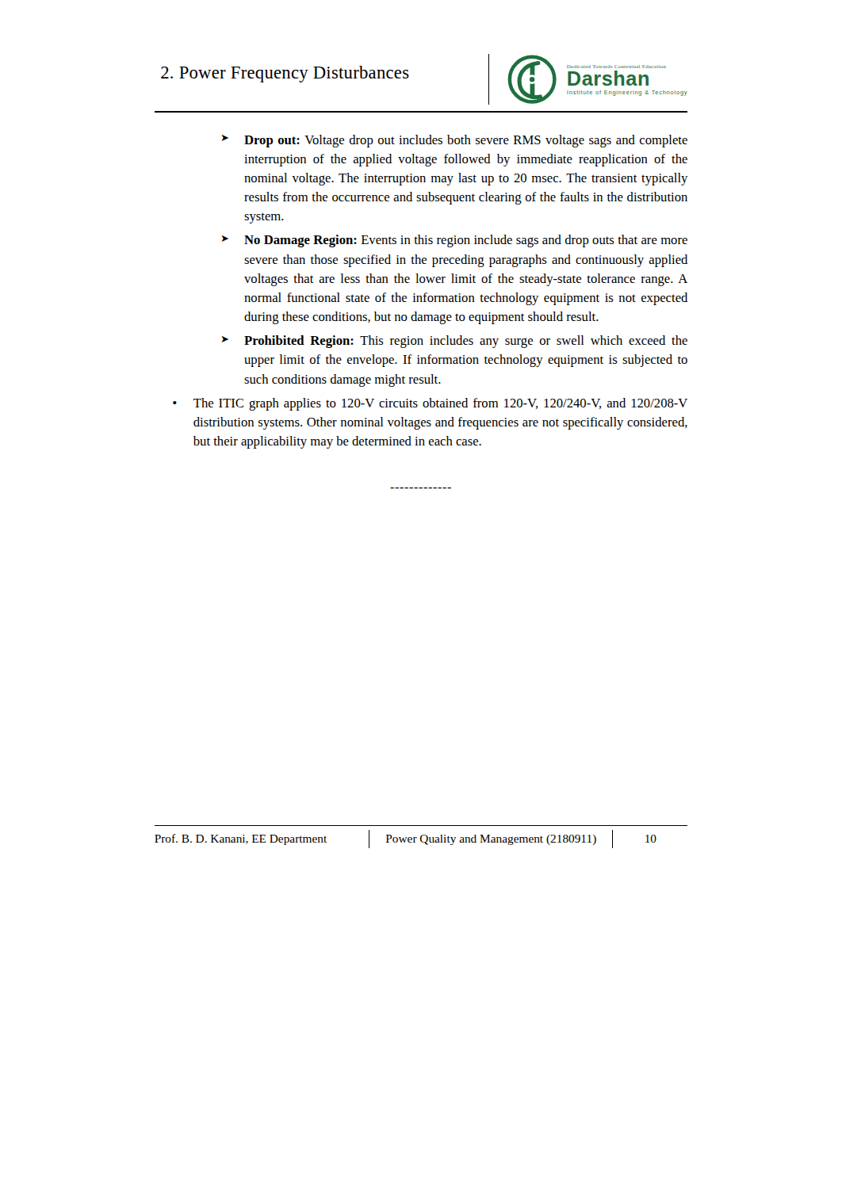2. Power Frequency Disturbances
Dedicated Towards Contextual Education
Darshan
Institute of Engineering & Technology
Drop out: Voltage drop out includes both severe RMS voltage sags and complete interruption of the applied voltage followed by immediate reapplication of the nominal voltage. The interruption may last up to 20 msec. The transient typically results from the occurrence and subsequent clearing of the faults in the distribution system.
No Damage Region: Events in this region include sags and drop outs that are more severe than those specified in the preceding paragraphs and continuously applied voltages that are less than the lower limit of the steady-state tolerance range. A normal functional state of the information technology equipment is not expected during these conditions, but no damage to equipment should result.
Prohibited Region: This region includes any surge or swell which exceed the upper limit of the envelope. If information technology equipment is subjected to such conditions damage might result.
The ITIC graph applies to 120-V circuits obtained from 120-V, 120/240-V, and 120/208-V distribution systems. Other nominal voltages and frequencies are not specifically considered, but their applicability may be determined in each case.
-------------
Prof. B. D. Kanani, EE Department
Power Quality and Management (2180911)
10